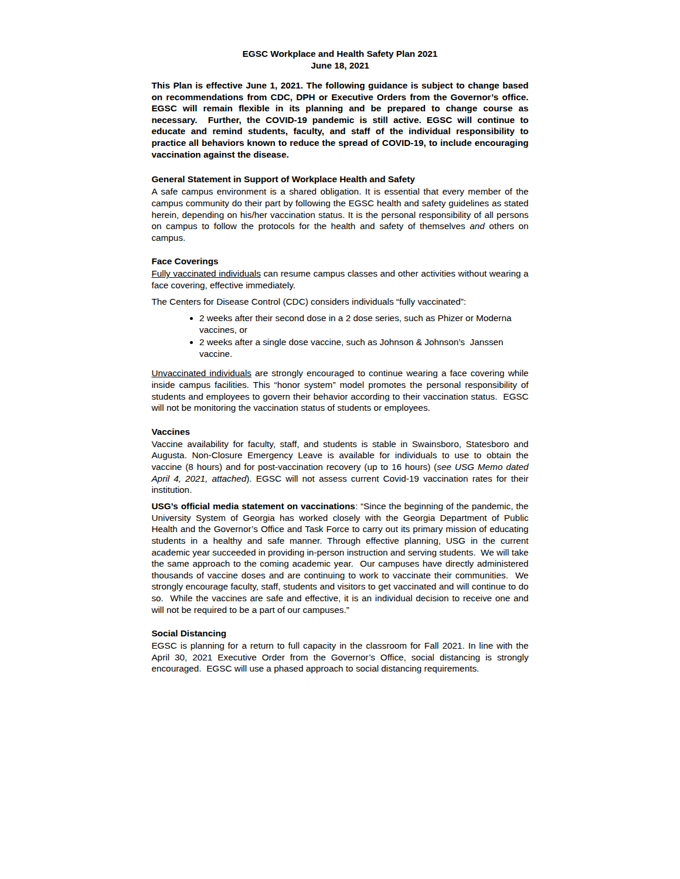EGSC Workplace and Health Safety Plan 2021
June 18, 2021
This Plan is effective June 1, 2021. The following guidance is subject to change based on recommendations from CDC, DPH or Executive Orders from the Governor’s office. EGSC will remain flexible in its planning and be prepared to change course as necessary. Further, the COVID-19 pandemic is still active. EGSC will continue to educate and remind students, faculty, and staff of the individual responsibility to practice all behaviors known to reduce the spread of COVID-19, to include encouraging vaccination against the disease.
General Statement in Support of Workplace Health and Safety
A safe campus environment is a shared obligation. It is essential that every member of the campus community do their part by following the EGSC health and safety guidelines as stated herein, depending on his/her vaccination status. It is the personal responsibility of all persons on campus to follow the protocols for the health and safety of themselves and others on campus.
Face Coverings
Fully vaccinated individuals can resume campus classes and other activities without wearing a face covering, effective immediately.
The Centers for Disease Control (CDC) considers individuals “fully vaccinated”:
2 weeks after their second dose in a 2 dose series, such as Phizer or Moderna vaccines, or
2 weeks after a single dose vaccine, such as Johnson & Johnson’s Janssen vaccine.
Unvaccinated individuals are strongly encouraged to continue wearing a face covering while inside campus facilities. This “honor system” model promotes the personal responsibility of students and employees to govern their behavior according to their vaccination status. EGSC will not be monitoring the vaccination status of students or employees.
Vaccines
Vaccine availability for faculty, staff, and students is stable in Swainsboro, Statesboro and Augusta. Non-Closure Emergency Leave is available for individuals to use to obtain the vaccine (8 hours) and for post-vaccination recovery (up to 16 hours) (see USG Memo dated April 4, 2021, attached). EGSC will not assess current Covid-19 vaccination rates for their institution.
USG’s official media statement on vaccinations: “Since the beginning of the pandemic, the University System of Georgia has worked closely with the Georgia Department of Public Health and the Governor’s Office and Task Force to carry out its primary mission of educating students in a healthy and safe manner. Through effective planning, USG in the current academic year succeeded in providing in-person instruction and serving students. We will take the same approach to the coming academic year. Our campuses have directly administered thousands of vaccine doses and are continuing to work to vaccinate their communities. We strongly encourage faculty, staff, students and visitors to get vaccinated and will continue to do so. While the vaccines are safe and effective, it is an individual decision to receive one and will not be required to be a part of our campuses.”
Social Distancing
EGSC is planning for a return to full capacity in the classroom for Fall 2021. In line with the April 30, 2021 Executive Order from the Governor’s Office, social distancing is strongly encouraged. EGSC will use a phased approach to social distancing requirements.